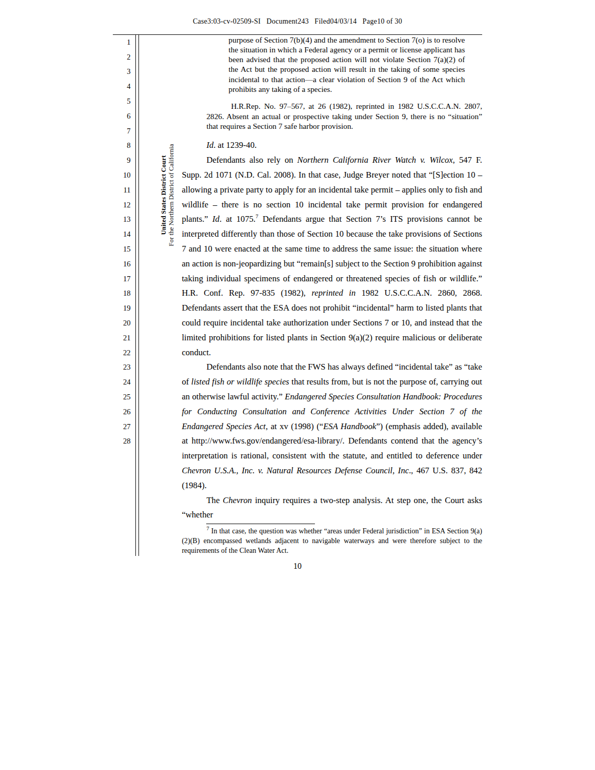Case3:03-cv-02509-SI Document243 Filed04/03/14 Page10 of 30
1
2
3
4
5
6
7
8
9
10
11
12
13
14
15
16
17
18
19
20
21
22
23
24
25
26
27
28
United States District Court For the Northern District of California
purpose of Section 7(b)(4) and the amendment to Section 7(o) is to resolve the situation in which a Federal agency or a permit or license applicant has been advised that the proposed action will not violate Section 7(a)(2) of the Act but the proposed action will result in the taking of some species incidental to that action—a clear violation of Section 9 of the Act which prohibits any taking of a species.
H.R.Rep. No. 97–567, at 26 (1982), reprinted in 1982 U.S.C.C.A.N. 2807, 2826. Absent an actual or prospective taking under Section 9, there is no “situation” that requires a Section 7 safe harbor provision.
Id. at 1239-40.
Defendants also rely on Northern California River Watch v. Wilcox, 547 F. Supp. 2d 1071 (N.D. Cal. 2008). In that case, Judge Breyer noted that “[S]ection 10 – allowing a private party to apply for an incidental take permit – applies only to fish and wildlife – there is no section 10 incidental take permit provision for endangered plants.” Id. at 1075.7 Defendants argue that Section 7’s ITS provisions cannot be interpreted differently than those of Section 10 because the take provisions of Sections 7 and 10 were enacted at the same time to address the same issue: the situation where an action is non-jeopardizing but “remain[s] subject to the Section 9 prohibition against taking individual specimens of endangered or threatened species of fish or wildlife.” H.R. Conf. Rep. 97-835 (1982), reprinted in 1982 U.S.C.C.A.N. 2860, 2868. Defendants assert that the ESA does not prohibit “incidental” harm to listed plants that could require incidental take authorization under Sections 7 or 10, and instead that the limited prohibitions for listed plants in Section 9(a)(2) require malicious or deliberate conduct.
Defendants also note that the FWS has always defined “incidental take” as “take of listed fish or wildlife species that results from, but is not the purpose of, carrying out an otherwise lawful activity.” Endangered Species Consultation Handbook: Procedures for Conducting Consultation and Conference Activities Under Section 7 of the Endangered Species Act, at xv (1998) (“ESA Handbook”) (emphasis added), available at http://www.fws.gov/endangered/esa-library/. Defendants contend that the agency’s interpretation is rational, consistent with the statute, and entitled to deference under Chevron U.S.A., Inc. v. Natural Resources Defense Council, Inc., 467 U.S. 837, 842 (1984).
The Chevron inquiry requires a two-step analysis. At step one, the Court asks “whether
7 In that case, the question was whether “areas under Federal jurisdiction” in ESA Section 9(a)(2)(B) encompassed wetlands adjacent to navigable waterways and were therefore subject to the requirements of the Clean Water Act.
10